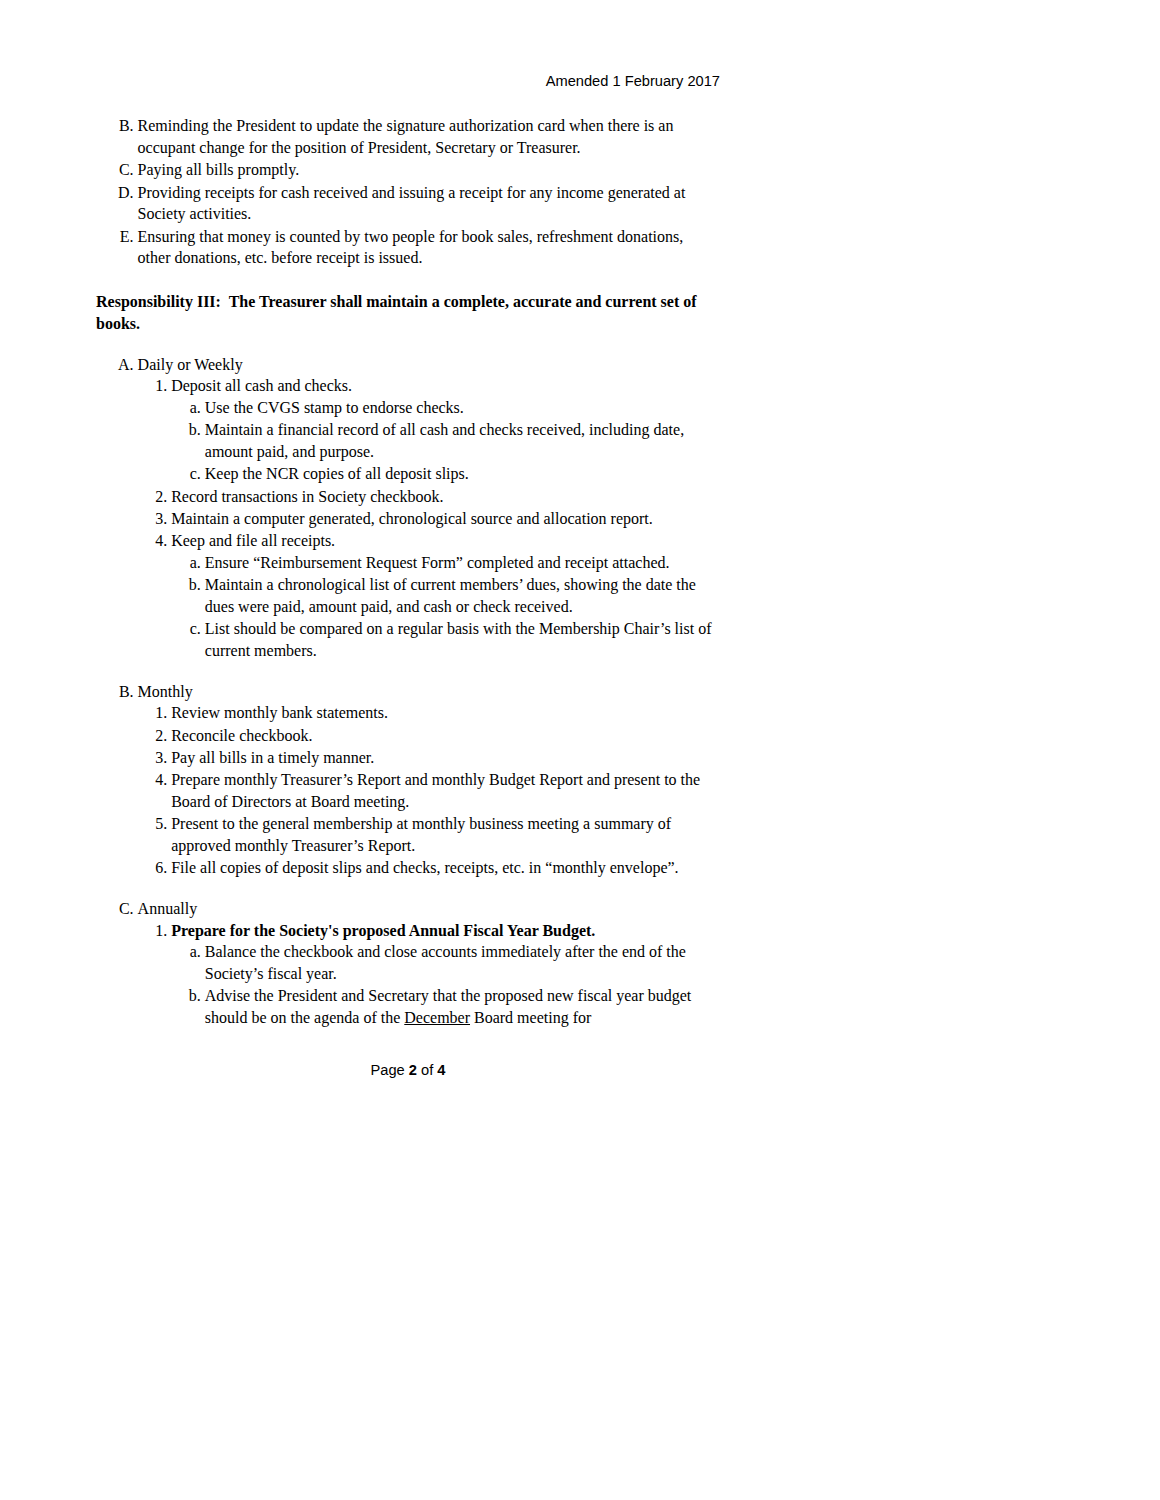Amended 1 February 2017
Reminding the President to update the signature authorization card when there is an occupant change for the position of President, Secretary or Treasurer.
Paying all bills promptly.
Providing receipts for cash received and issuing a receipt for any income generated at Society activities.
Ensuring that money is counted by two people for book sales, refreshment donations, other donations, etc. before receipt is issued.
Responsibility III: The Treasurer shall maintain a complete, accurate and current set of books.
Daily or Weekly
Deposit all cash and checks.
Use the CVGS stamp to endorse checks.
Maintain a financial record of all cash and checks received, including date, amount paid, and purpose.
Keep the NCR copies of all deposit slips.
Record transactions in Society checkbook.
Maintain a computer generated, chronological source and allocation report.
Keep and file all receipts.
Ensure “Reimbursement Request Form” completed and receipt attached.
Maintain a chronological list of current members’ dues, showing the date the dues were paid, amount paid, and cash or check received.
List should be compared on a regular basis with the Membership Chair’s list of current members.
Monthly
Review monthly bank statements.
Reconcile checkbook.
Pay all bills in a timely manner.
Prepare monthly Treasurer’s Report and monthly Budget Report and present to the Board of Directors at Board meeting.
Present to the general membership at monthly business meeting a summary of approved monthly Treasurer’s Report.
File all copies of deposit slips and checks, receipts, etc. in “monthly envelope”.
Annually
Prepare for the Society's proposed Annual Fiscal Year Budget.
Balance the checkbook and close accounts immediately after the end of the Society’s fiscal year.
Advise the President and Secretary that the proposed new fiscal year budget should be on the agenda of the December Board meeting for
Page 2 of 4